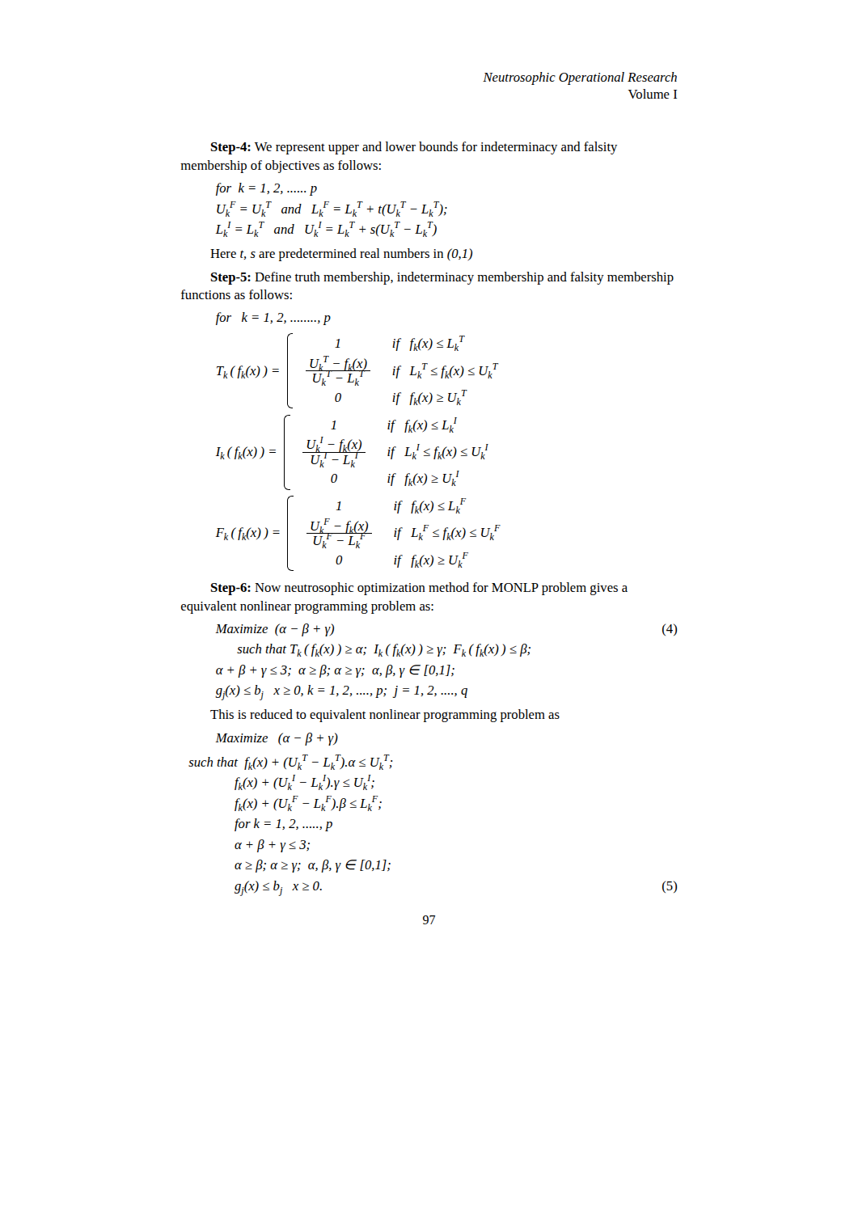Neutrosophic Operational Research
Volume I
Step-4: We represent upper and lower bounds for indeterminacy and falsity membership of objectives as follows:
for k = 1, 2, ...... p
UkF = UkT and LkF = LkT + t(UkT − LkT);
LkI = LkT and UkI = LkT + s(UkT − LkT)
Here t, s are predetermined real numbers in (0,1)
Step-5: Define truth membership, indeterminacy membership and falsity membership functions as follows:
for k = 1, 2, ........, p
Tk ( fk(x) ) =
| 1 | if f k (x) ≤ L k T |
| U k T − f k (x) U k T − L k T | if L k T ≤ f k (x) ≤ U k T |
| 0 | if f k (x) ≥ U k T |
Ik ( fk(x) ) =
| 1 | if f k (x) ≤ L k I |
| U k I − f k (x) U k I − L k I | if L k I ≤ f k (x) ≤ U k I |
| 0 | if f k (x) ≥ U k I |
Fk ( fk(x) ) =
| 1 | if f k (x) ≤ L k F |
| U k F − f k (x) U k F − L k F | if L k F ≤ f k (x) ≤ U k F |
| 0 | if f k (x) ≥ U k F |
Step-6: Now neutrosophic optimization method for MONLP problem gives a equivalent nonlinear programming problem as:
(4) Maximize (α − β + γ)
such that Tk ( fk(x) ) ≥ α; Ik ( fk(x) ) ≥ γ; Fk ( fk(x) ) ≤ β;
α + β + γ ≤ 3; α ≥ β; α ≥ γ; α, β, γ ∈ [0,1];
gj(x) ≤ bj x ≥ 0, k = 1, 2, ...., p; j = 1, 2, ...., q
This is reduced to equivalent nonlinear programming problem as
Maximize (α − β + γ)
such that fk(x) + (UkT − LkT).α ≤ UkT;
fk(x) + (UkI − LkI).γ ≤ UkI;
fk(x) + (UkF − LkF).β ≤ LkF;
for k = 1, 2, ....., p
α + β + γ ≤ 3;
α ≥ β; α ≥ γ; α, β, γ ∈ [0,1];
(5) gj(x) ≤ bj x ≥ 0.
97